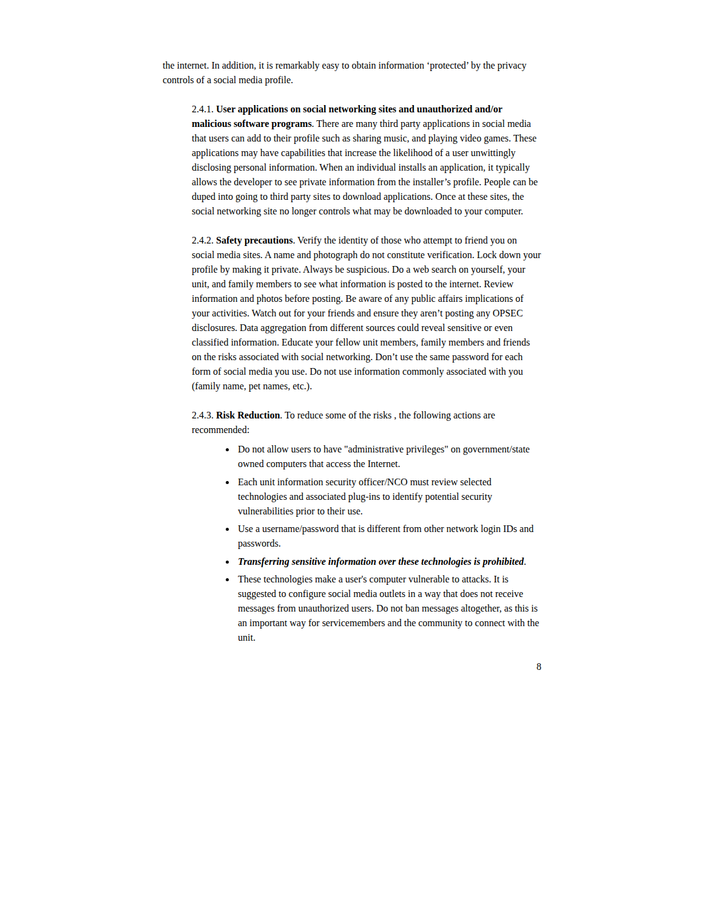the internet. In addition, it is remarkably easy to obtain information ‘protected’ by the privacy controls of a social media profile.
2.4.1. User applications on social networking sites and unauthorized and/or malicious software programs. There are many third party applications in social media that users can add to their profile such as sharing music, and playing video games. These applications may have capabilities that increase the likelihood of a user unwittingly disclosing personal information. When an individual installs an application, it typically allows the developer to see private information from the installer’s profile. People can be duped into going to third party sites to download applications. Once at these sites, the social networking site no longer controls what may be downloaded to your computer.
2.4.2. Safety precautions. Verify the identity of those who attempt to friend you on social media sites. A name and photograph do not constitute verification. Lock down your profile by making it private. Always be suspicious. Do a web search on yourself, your unit, and family members to see what information is posted to the internet. Review information and photos before posting. Be aware of any public affairs implications of your activities. Watch out for your friends and ensure they aren’t posting any OPSEC disclosures. Data aggregation from different sources could reveal sensitive or even classified information. Educate your fellow unit members, family members and friends on the risks associated with social networking. Don’t use the same password for each form of social media you use. Do not use information commonly associated with you (family name, pet names, etc.).
2.4.3. Risk Reduction. To reduce some of the risks , the following actions are recommended:
Do not allow users to have "administrative privileges" on government/state owned computers that access the Internet.
Each unit information security officer/NCO must review selected technologies and associated plug-ins to identify potential security vulnerabilities prior to their use.
Use a username/password that is different from other network login IDs and passwords.
Transferring sensitive information over these technologies is prohibited.
These technologies make a user's computer vulnerable to attacks. It is suggested to configure social media outlets in a way that does not receive messages from unauthorized users. Do not ban messages altogether, as this is an important way for servicemembers and the community to connect with the unit.
8